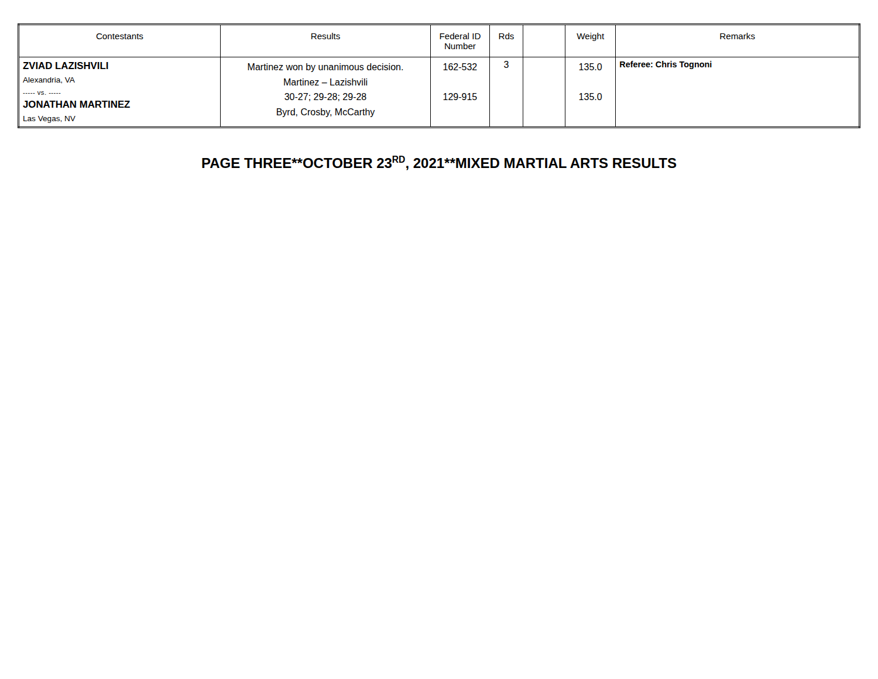| Contestants | Results | Federal ID Number | Rds | | Weight | Remarks |
| --- | --- | --- | --- | --- | --- | --- |
| ZVIAD LAZISHVILI Alexandria, VA ----- vs. ----- JONATHAN MARTINEZ Las Vegas, NV | Martinez won by unanimous decision. Martinez – Lazishvili 30-27; 29-28; 29-28 Byrd, Crosby, McCarthy | 162-532 129-915 | 3 | | 135.0 135.0 | Referee: Chris Tognoni |
PAGE THREE**OCTOBER 23RD, 2021**MIXED MARTIAL ARTS RESULTS